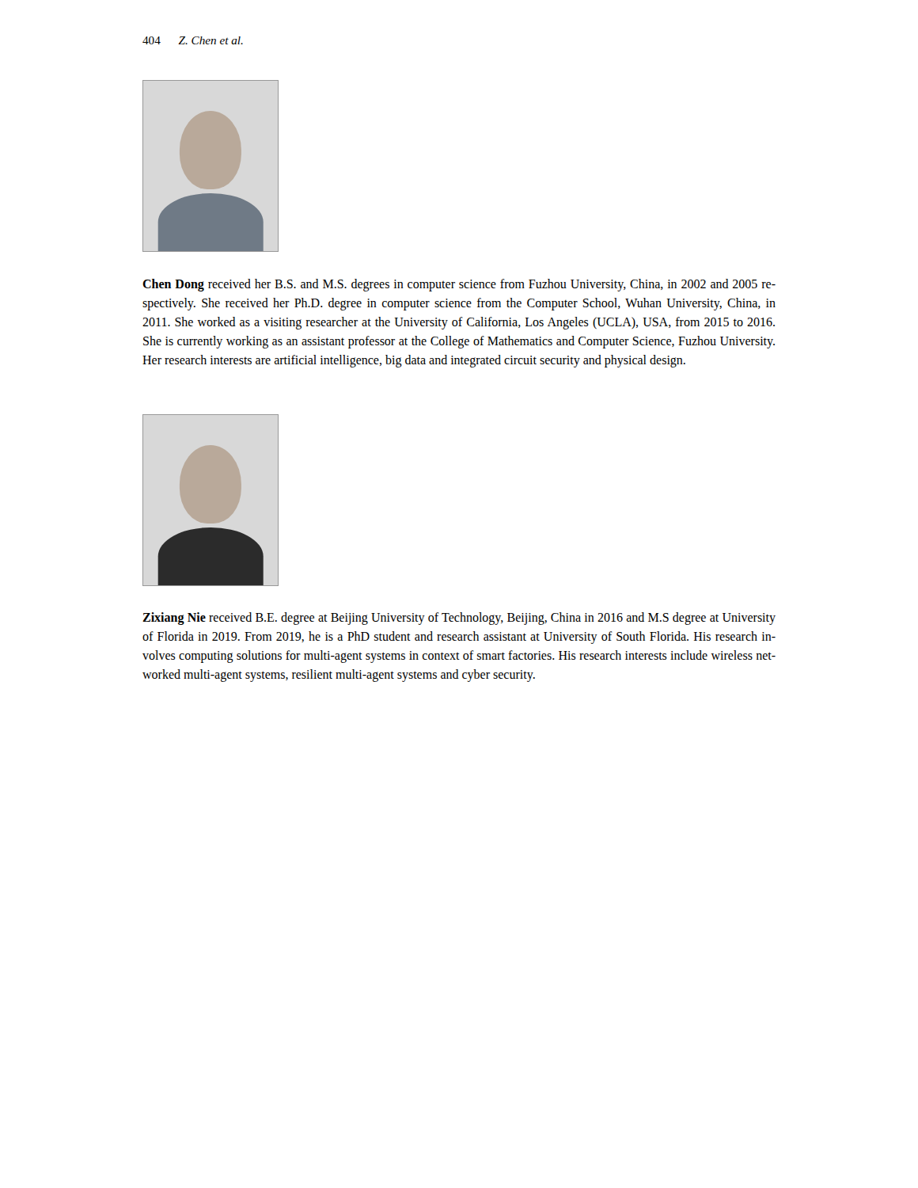404 Z. Chen et al.
Chen Dong received her B.S. and M.S. degrees in computer science from Fuzhou University, China, in 2002 and 2005 respectively. She received her Ph.D. degree in computer science from the Computer School, Wuhan University, China, in 2011. She worked as a visiting researcher at the University of California, Los Angeles (UCLA), USA, from 2015 to 2016. She is currently working as an assistant professor at the College of Mathematics and Computer Science, Fuzhou University. Her research interests are artificial intelligence, big data and integrated circuit security and physical design.
Zixiang Nie received B.E. degree at Beijing University of Technology, Beijing, China in 2016 and M.S degree at University of Florida in 2019. From 2019, he is a PhD student and research assistant at University of South Florida. His research involves computing solutions for multi-agent systems in context of smart factories. His research interests include wireless networked multi-agent systems, resilient multi-agent systems and cyber security.